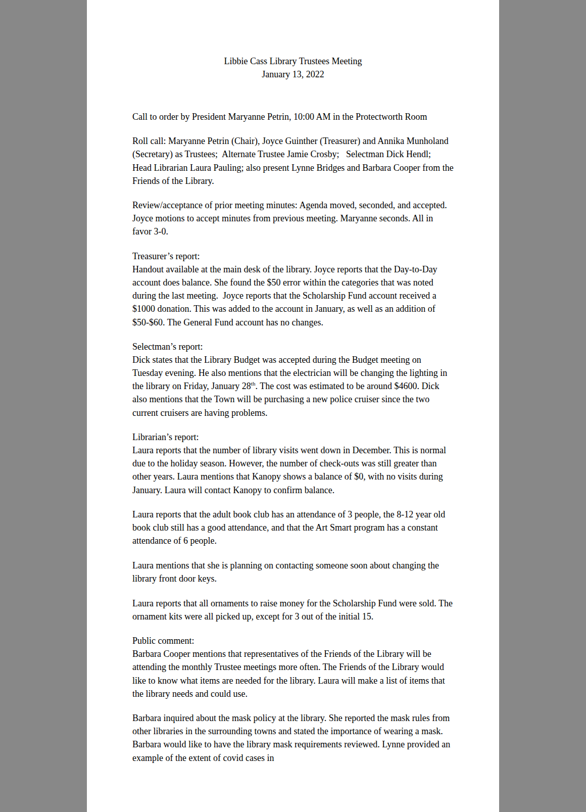Libbie Cass Library Trustees Meeting January 13, 2022
Call to order by President Maryanne Petrin, 10:00 AM in the Protectworth Room
Roll call: Maryanne Petrin (Chair), Joyce Guinther (Treasurer) and Annika Munholand (Secretary) as Trustees; Alternate Trustee Jamie Crosby; Selectman Dick Hendl; Head Librarian Laura Pauling; also present Lynne Bridges and Barbara Cooper from the Friends of the Library.
Review/acceptance of prior meeting minutes: Agenda moved, seconded, and accepted. Joyce motions to accept minutes from previous meeting. Maryanne seconds. All in favor 3-0.
Treasurer’s report:
Handout available at the main desk of the library. Joyce reports that the Day-to-Day account does balance. She found the $50 error within the categories that was noted during the last meeting. Joyce reports that the Scholarship Fund account received a $1000 donation. This was added to the account in January, as well as an addition of $50-$60. The General Fund account has no changes.
Selectman’s report:
Dick states that the Library Budget was accepted during the Budget meeting on Tuesday evening. He also mentions that the electrician will be changing the lighting in the library on Friday, January 28th. The cost was estimated to be around $4600. Dick also mentions that the Town will be purchasing a new police cruiser since the two current cruisers are having problems.
Librarian’s report:
Laura reports that the number of library visits went down in December. This is normal due to the holiday season. However, the number of check-outs was still greater than other years. Laura mentions that Kanopy shows a balance of $0, with no visits during January. Laura will contact Kanopy to confirm balance.
Laura reports that the adult book club has an attendance of 3 people, the 8-12 year old book club still has a good attendance, and that the Art Smart program has a constant attendance of 6 people.
Laura mentions that she is planning on contacting someone soon about changing the library front door keys.
Laura reports that all ornaments to raise money for the Scholarship Fund were sold. The ornament kits were all picked up, except for 3 out of the initial 15.
Public comment:
Barbara Cooper mentions that representatives of the Friends of the Library will be attending the monthly Trustee meetings more often. The Friends of the Library would like to know what items are needed for the library. Laura will make a list of items that the library needs and could use.
Barbara inquired about the mask policy at the library. She reported the mask rules from other libraries in the surrounding towns and stated the importance of wearing a mask. Barbara would like to have the library mask requirements reviewed. Lynne provided an example of the extent of covid cases in